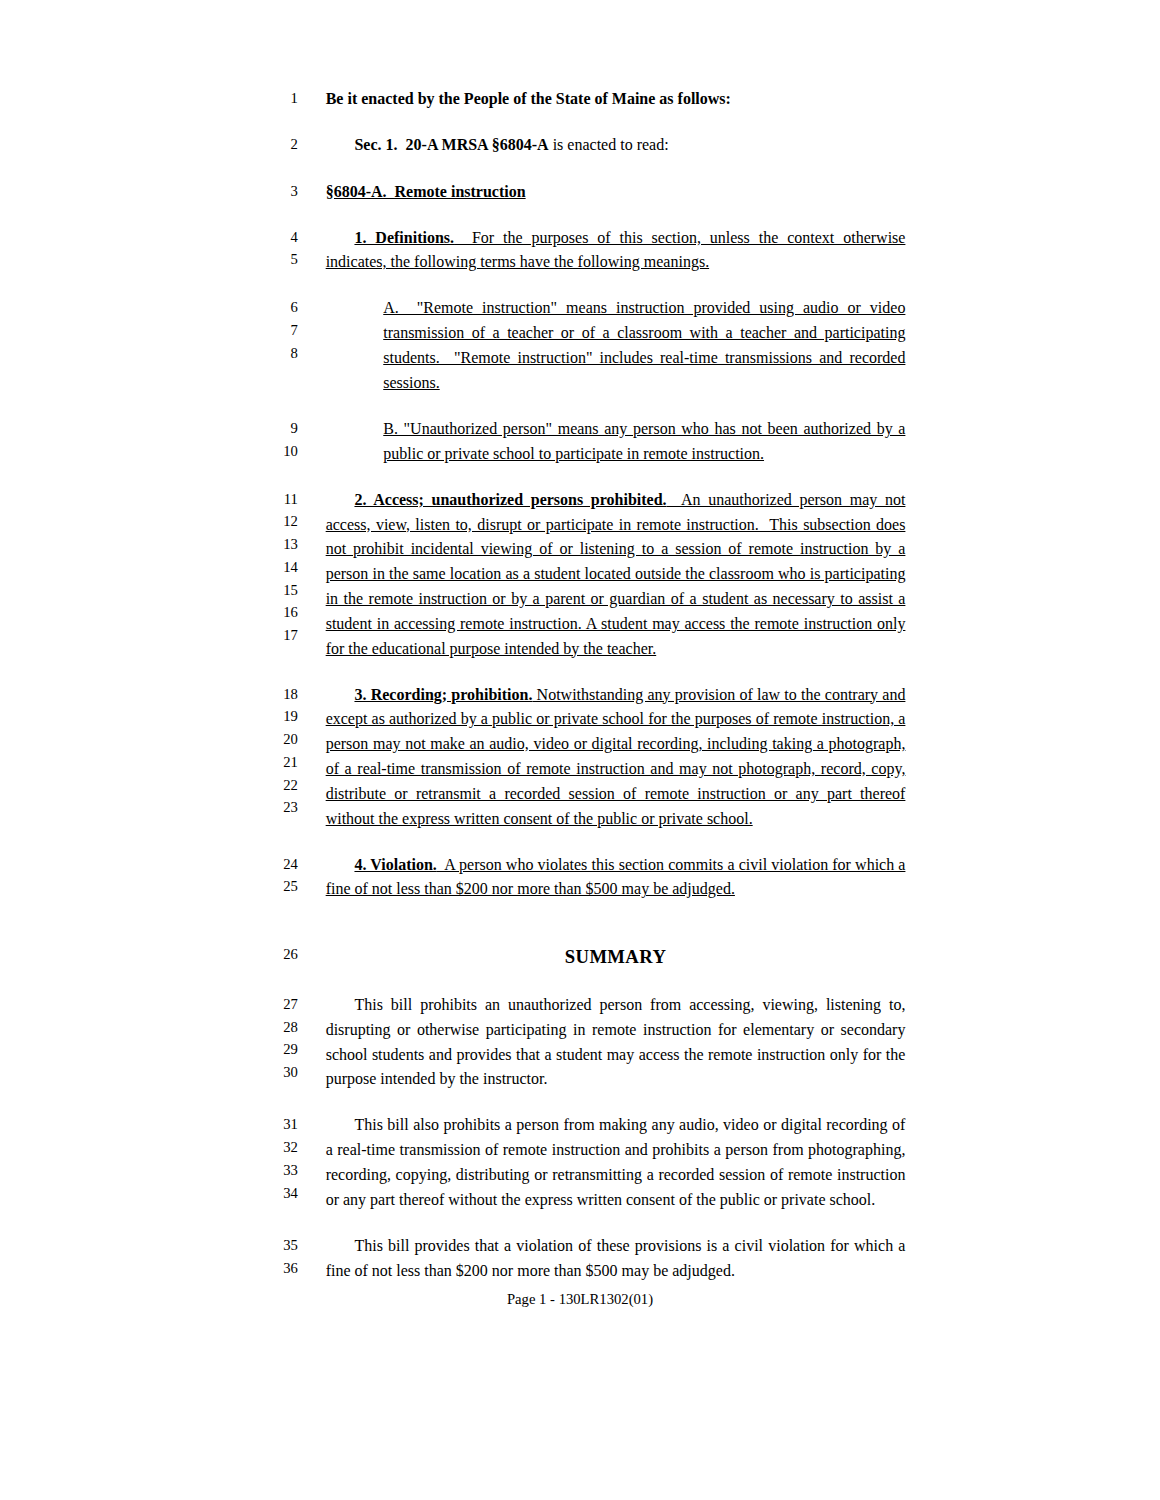| 1 | Be it enacted by the People of the State of Maine as follows: |
| 2 | Sec. 1. 20-A MRSA §6804-A is enacted to read: |
| 3 | §6804-A. Remote instruction |
| 4 5 | 1. Definitions. For the purposes of this section, unless the context otherwise indicates, the following terms have the following meanings. |
| 6 7 8 | A. "Remote instruction" means instruction provided using audio or video transmission of a teacher or of a classroom with a teacher and participating students. "Remote instruction" includes real-time transmissions and recorded sessions. |
| 9 10 | B. "Unauthorized person" means any person who has not been authorized by a public or private school to participate in remote instruction. |
| 11 12 13 14 15 16 17 | 2. Access; unauthorized persons prohibited. An unauthorized person may not access, view, listen to, disrupt or participate in remote instruction. This subsection does not prohibit incidental viewing of or listening to a session of remote instruction by a person in the same location as a student located outside the classroom who is participating in the remote instruction or by a parent or guardian of a student as necessary to assist a student in accessing remote instruction. A student may access the remote instruction only for the educational purpose intended by the teacher. |
| 18 19 20 21 22 23 | 3. Recording; prohibition. Notwithstanding any provision of law to the contrary and except as authorized by a public or private school for the purposes of remote instruction, a person may not make an audio, video or digital recording, including taking a photograph, of a real-time transmission of remote instruction and may not photograph, record, copy, distribute or retransmit a recorded session of remote instruction or any part thereof without the express written consent of the public or private school. |
| 24 25 | 4. Violation. A person who violates this section commits a civil violation for which a fine of not less than $200 nor more than $500 may be adjudged. |
| 26 | SUMMARY |
| 27 28 29 30 | This bill prohibits an unauthorized person from accessing, viewing, listening to, disrupting or otherwise participating in remote instruction for elementary or secondary school students and provides that a student may access the remote instruction only for the purpose intended by the instructor. |
| 31 32 33 34 | This bill also prohibits a person from making any audio, video or digital recording of a real-time transmission of remote instruction and prohibits a person from photographing, recording, copying, distributing or retransmitting a recorded session of remote instruction or any part thereof without the express written consent of the public or private school. |
| 35 36 | This bill provides that a violation of these provisions is a civil violation for which a fine of not less than $200 nor more than $500 may be adjudged. |
Page 1 - 130LR1302(01)